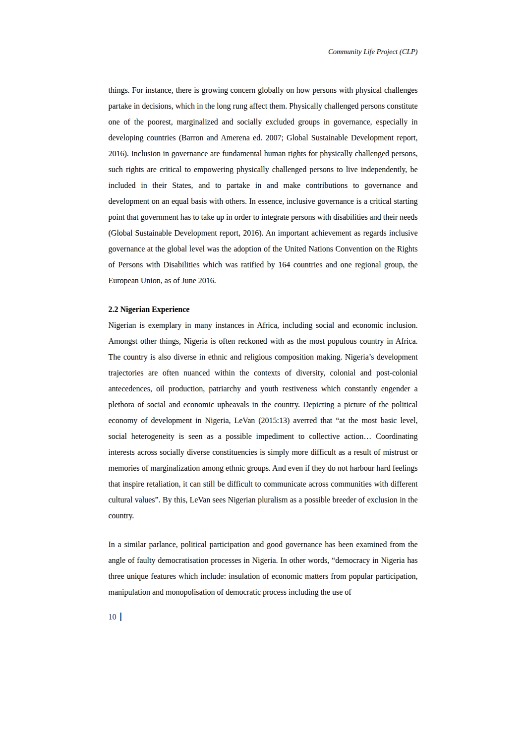Community Life Project (CLP)
things. For instance, there is growing concern globally on how persons with physical challenges partake in decisions, which in the long rung affect them. Physically challenged persons constitute one of the poorest, marginalized and socially excluded groups in governance, especially in developing countries (Barron and Amerena ed. 2007; Global Sustainable Development report, 2016). Inclusion in governance are fundamental human rights for physically challenged persons, such rights are critical to empowering physically challenged persons to live independently, be included in their States, and to partake in and make contributions to governance and development on an equal basis with others. In essence, inclusive governance is a critical starting point that government has to take up in order to integrate persons with disabilities and their needs (Global Sustainable Development report, 2016). An important achievement as regards inclusive governance at the global level was the adoption of the United Nations Convention on the Rights of Persons with Disabilities which was ratified by 164 countries and one regional group, the European Union, as of June 2016.
2.2 Nigerian Experience
Nigerian is exemplary in many instances in Africa, including social and economic inclusion. Amongst other things, Nigeria is often reckoned with as the most populous country in Africa. The country is also diverse in ethnic and religious composition making. Nigeria’s development trajectories are often nuanced within the contexts of diversity, colonial and post-colonial antecedences, oil production, patriarchy and youth restiveness which constantly engender a plethora of social and economic upheavals in the country. Depicting a picture of the political economy of development in Nigeria, LeVan (2015:13) averred that “at the most basic level, social heterogeneity is seen as a possible impediment to collective action… Coordinating interests across socially diverse constituencies is simply more difficult as a result of mistrust or memories of marginalization among ethnic groups. And even if they do not harbour hard feelings that inspire retaliation, it can still be difficult to communicate across communities with different cultural values”. By this, LeVan sees Nigerian pluralism as a possible breeder of exclusion in the country.
In a similar parlance, political participation and good governance has been examined from the angle of faulty democratisation processes in Nigeria. In other words, “democracy in Nigeria has three unique features which include: insulation of economic matters from popular participation, manipulation and monopolisation of democratic process including the use of
10